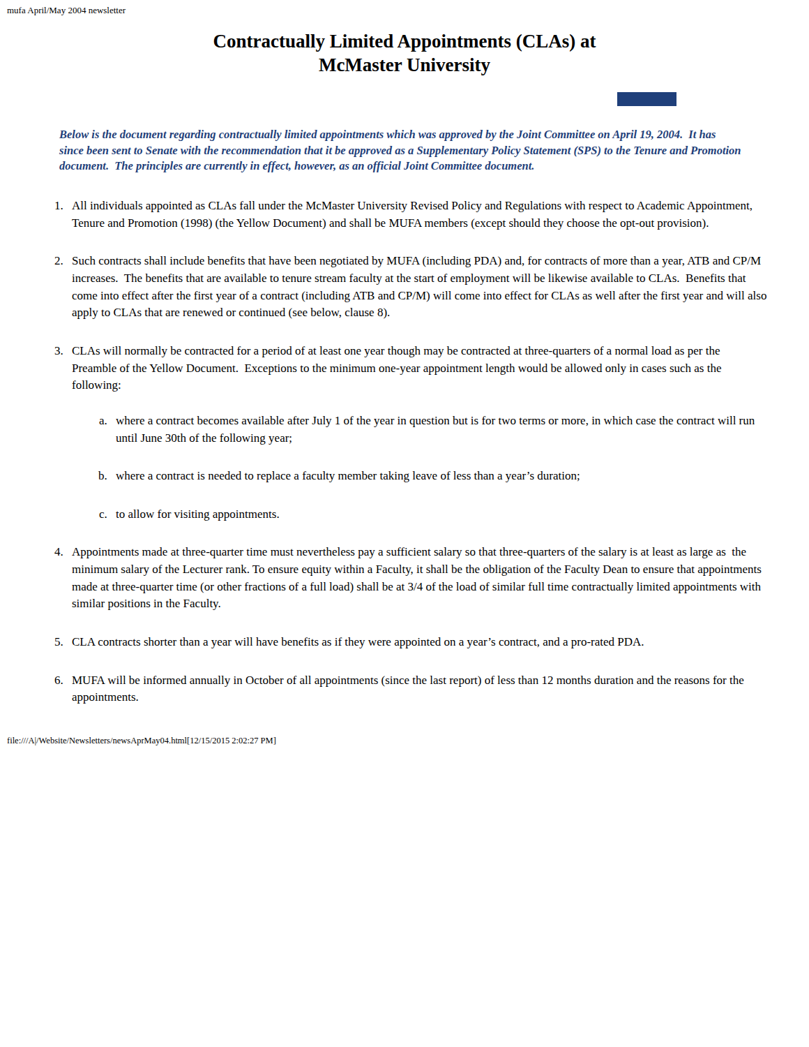mufa April/May 2004 newsletter
Contractually Limited Appointments (CLAs) at
McMaster University
Below is the document regarding contractually limited appointments which was approved by the Joint Committee on April 19, 2004. It has since been sent to Senate with the recommendation that it be approved as a Supplementary Policy Statement (SPS) to the Tenure and Promotion document. The principles are currently in effect, however, as an official Joint Committee document.
All individuals appointed as CLAs fall under the McMaster University Revised Policy and Regulations with respect to Academic Appointment, Tenure and Promotion (1998) (the Yellow Document) and shall be MUFA members (except should they choose the opt-out provision).
Such contracts shall include benefits that have been negotiated by MUFA (including PDA) and, for contracts of more than a year, ATB and CP/M increases. The benefits that are available to tenure stream faculty at the start of employment will be likewise available to CLAs. Benefits that come into effect after the first year of a contract (including ATB and CP/M) will come into effect for CLAs as well after the first year and will also apply to CLAs that are renewed or continued (see below, clause 8).
CLAs will normally be contracted for a period of at least one year though may be contracted at three-quarters of a normal load as per the Preamble of the Yellow Document. Exceptions to the minimum one-year appointment length would be allowed only in cases such as the following:
where a contract becomes available after July 1 of the year in question but is for two terms or more, in which case the contract will run until June 30th of the following year;
where a contract is needed to replace a faculty member taking leave of less than a year’s duration;
to allow for visiting appointments.
Appointments made at three-quarter time must nevertheless pay a sufficient salary so that three-quarters of the salary is at least as large as the minimum salary of the Lecturer rank. To ensure equity within a Faculty, it shall be the obligation of the Faculty Dean to ensure that appointments made at three-quarter time (or other fractions of a full load) shall be at 3/4 of the load of similar full time contractually limited appointments with similar positions in the Faculty.
CLA contracts shorter than a year will have benefits as if they were appointed on a year’s contract, and a pro-rated PDA.
MUFA will be informed annually in October of all appointments (since the last report) of less than 12 months duration and the reasons for the appointments.
file:///A|/Website/Newsletters/newsAprMay04.html[12/15/2015 2:02:27 PM]